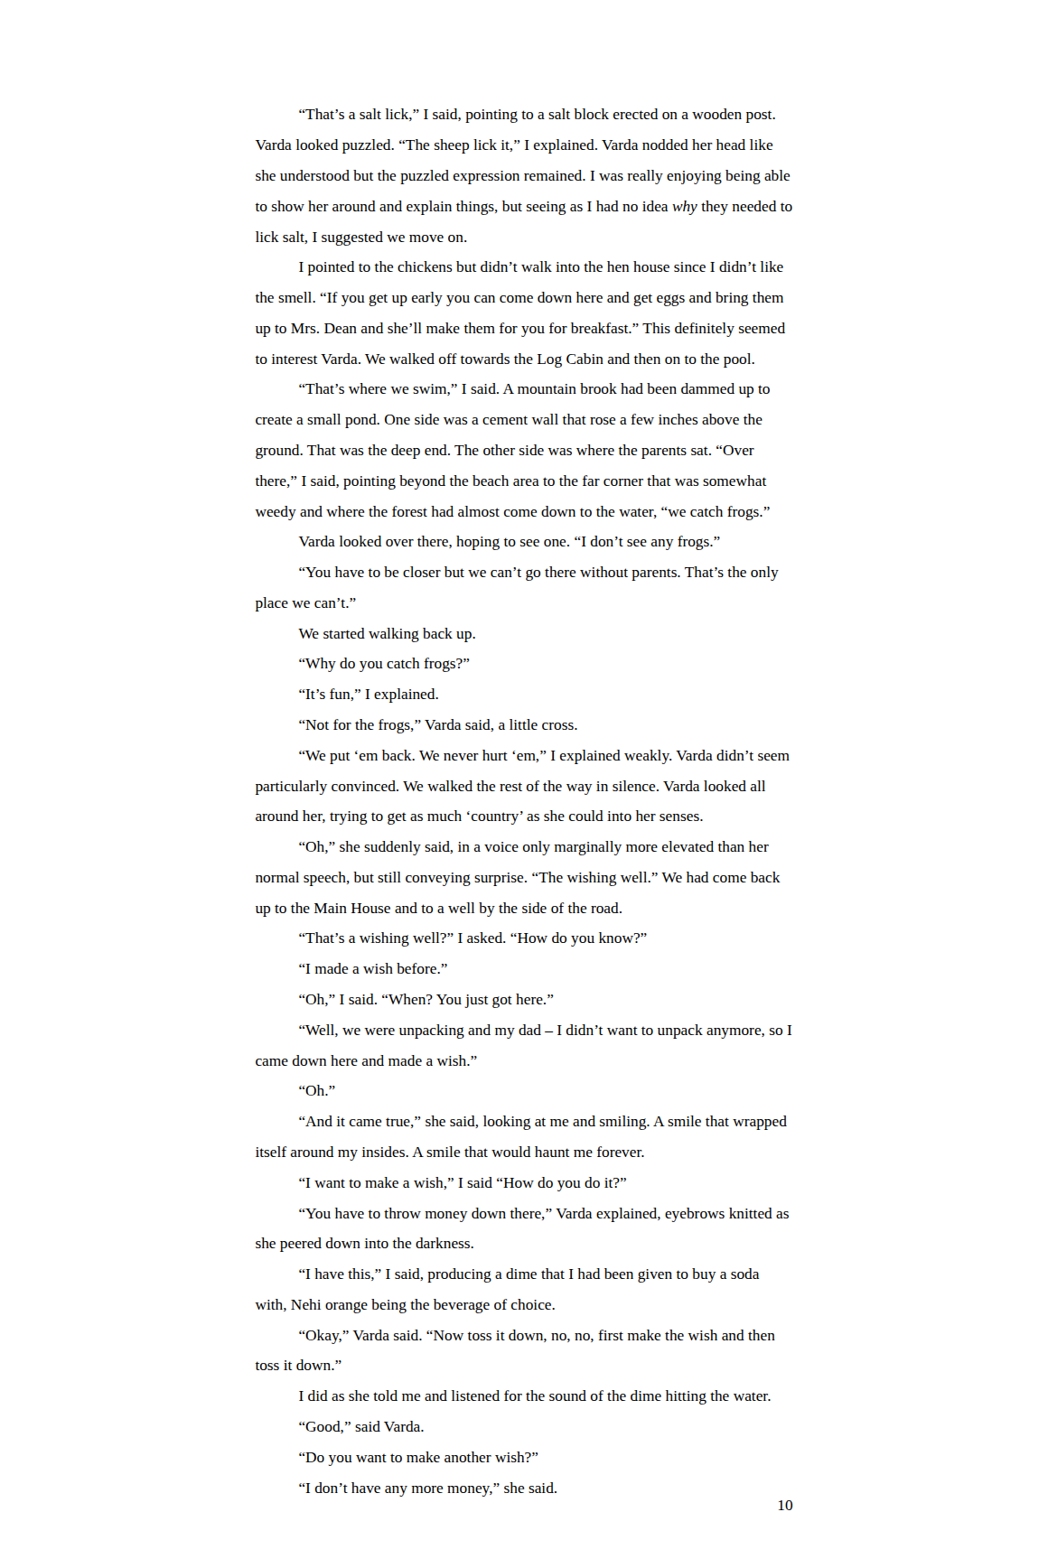“That’s a salt lick,” I said, pointing to a salt block erected on a wooden post. Varda looked puzzled. “The sheep lick it,” I explained. Varda nodded her head like she understood but the puzzled expression remained. I was really enjoying being able to show her around and explain things, but seeing as I had no idea why they needed to lick salt, I suggested we move on.
I pointed to the chickens but didn’t walk into the hen house since I didn’t like the smell. “If you get up early you can come down here and get eggs and bring them up to Mrs. Dean and she’ll make them for you for breakfast.” This definitely seemed to interest Varda. We walked off towards the Log Cabin and then on to the pool.
“That’s where we swim,” I said. A mountain brook had been dammed up to create a small pond. One side was a cement wall that rose a few inches above the ground. That was the deep end. The other side was where the parents sat. “Over there,” I said, pointing beyond the beach area to the far corner that was somewhat weedy and where the forest had almost come down to the water, “we catch frogs.”
Varda looked over there, hoping to see one. “I don’t see any frogs.”
“You have to be closer but we can’t go there without parents. That’s the only place we can’t.”
We started walking back up.
“Why do you catch frogs?”
“It’s fun,” I explained.
“Not for the frogs,” Varda said, a little cross.
“We put ‘em back. We never hurt ‘em,” I explained weakly. Varda didn’t seem particularly convinced. We walked the rest of the way in silence. Varda looked all around her, trying to get as much ‘country’ as she could into her senses.
“Oh,” she suddenly said, in a voice only marginally more elevated than her normal speech, but still conveying surprise. “The wishing well.” We had come back up to the Main House and to a well by the side of the road.
“That’s a wishing well?” I asked. “How do you know?”
“I made a wish before.”
“Oh,” I said. “When? You just got here.”
“Well, we were unpacking and my dad – I didn’t want to unpack anymore, so I came down here and made a wish.”
“Oh.”
“And it came true,” she said, looking at me and smiling. A smile that wrapped itself around my insides. A smile that would haunt me forever.
“I want to make a wish,” I said “How do you do it?”
“You have to throw money down there,” Varda explained, eyebrows knitted as she peered down into the darkness.
“I have this,” I said, producing a dime that I had been given to buy a soda with, Nehi orange being the beverage of choice.
“Okay,” Varda said. “Now toss it down, no, no, first make the wish and then toss it down.”
I did as she told me and listened for the sound of the dime hitting the water.
“Good,” said Varda.
“Do you want to make another wish?”
“I don’t have any more money,” she said.
10